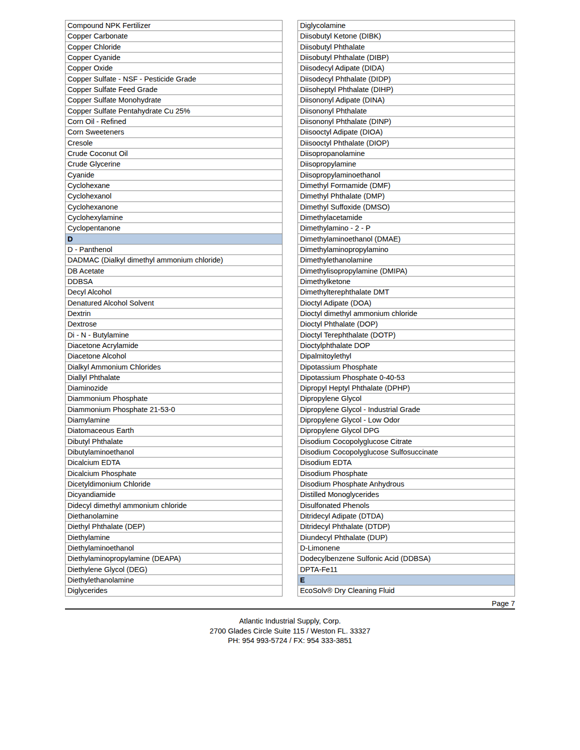| Compound NPK Fertilizer |
| Copper Carbonate |
| Copper Chloride |
| Copper Cyanide |
| Copper Oxide |
| Copper Sulfate - NSF - Pesticide Grade |
| Copper Sulfate Feed Grade |
| Copper Sulfate Monohydrate |
| Copper Sulfate Pentahydrate Cu 25% |
| Corn Oil - Refined |
| Corn Sweeteners |
| Cresole |
| Crude Coconut Oil |
| Crude Glycerine |
| Cyanide |
| Cyclohexane |
| Cyclohexanol |
| Cyclohexanone |
| Cyclohexylamine |
| Cyclopentanone |
| D |
| D - Panthenol |
| DADMAC (Dialkyl dimethyl ammonium chloride) |
| DB Acetate |
| DDBSA |
| Decyl Alcohol |
| Denatured Alcohol Solvent |
| Dextrin |
| Dextrose |
| Di - N - Butylamine |
| Diacetone Acrylamide |
| Diacetone Alcohol |
| Dialkyl Ammonium Chlorides |
| Diallyl Phthalate |
| Diaminozide |
| Diammonium Phosphate |
| Diammonium Phosphate 21-53-0 |
| Diamylamine |
| Diatomaceous Earth |
| Dibutyl Phthalate |
| Dibutylaminoethanol |
| Dicalcium EDTA |
| Dicalcium Phosphate |
| Dicetyldimonium Chloride |
| Dicyandiamide |
| Didecyl dimethyl ammonium chloride |
| Diethanolamine |
| Diethyl Phthalate (DEP) |
| Diethylamine |
| Diethylaminoethanol |
| Diethylaminopropylamine (DEAPA) |
| Diethylene Glycol (DEG) |
| Diethylethanolamine |
| Diglycerides |
| Diglycolamine |
| Diisobutyl Ketone (DIBK) |
| Diisobutyl Phthalate |
| Diisobutyl Phthalate (DIBP) |
| Diisodecyl Adipate (DIDA) |
| Diisodecyl Phthalate (DIDP) |
| Diisoheptyl Phthalate (DIHP) |
| Diisononyl Adipate (DINA) |
| Diisononyl Phthalate |
| Diisononyl Phthalate (DINP) |
| Diisooctyl Adipate (DIOA) |
| Diisooctyl Phthalate (DIOP) |
| Diisopropanolamine |
| Diisopropylamine |
| Diisopropylaminoethanol |
| Dimethyl Formamide (DMF) |
| Dimethyl Phthalate (DMP) |
| Dimethyl Suffoxide (DMSO) |
| Dimethylacetamide |
| Dimethylamino - 2 - P |
| Dimethylaminoethanol (DMAE) |
| Dimethylaminopropylamino |
| Dimethylethanolamine |
| Dimethylisopropylamine (DMIPA) |
| Dimethylketone |
| Dimethylterephthalate DMT |
| Dioctyl Adipate (DOA) |
| Dioctyl dimethyl ammonium chloride |
| Dioctyl Phthalate (DOP) |
| Dioctyl Terephthalate (DOTP) |
| Dioctylphthalate DOP |
| Dipalmitoylethyl |
| Dipotassium Phosphate |
| Dipotassium Phosphate 0-40-53 |
| Dipropyl Heptyl Phthalate (DPHP) |
| Dipropylene Glycol |
| Dipropylene Glycol - Industrial Grade |
| Dipropylene Glycol - Low Odor |
| Dipropylene Glycol DPG |
| Disodium Cocopolyglucose Citrate |
| Disodium Cocopolyglucose Sulfosuccinate |
| Disodium EDTA |
| Disodium Phosphate |
| Disodium Phosphate Anhydrous |
| Distilled Monoglycerides |
| Disulfonated Phenols |
| Ditridecyl Adipate (DTDA) |
| Ditridecyl Phthalate (DTDP) |
| Diundecyl Phthalate (DUP) |
| D-Limonene |
| Dodecylbenzene Sulfonic Acid (DDBSA) |
| DPTA-Fe11 |
| E |
| EcoSolv® Dry Cleaning Fluid |
Page 7
Atlantic Industrial Supply, Corp.
2700 Glades Circle Suite 115 / Weston FL. 33327
PH: 954 993-5724 / FX: 954 333-3851